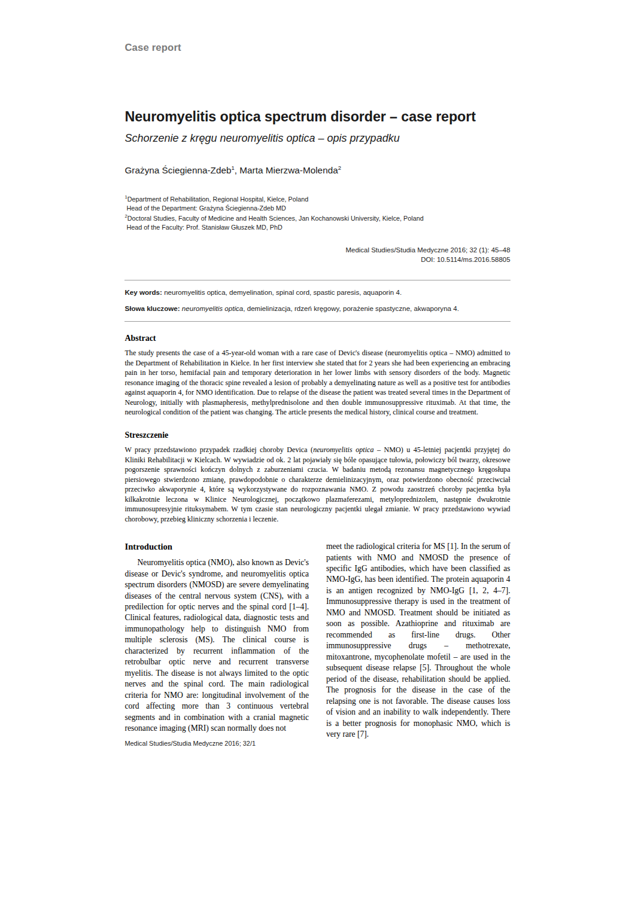Case report
Neuromyelitis optica spectrum disorder – case report
Schorzenie z kręgu neuromyelitis optica – opis przypadku
Grażyna Ściegienna-Zdeb1, Marta Mierzwa-Molenda2
1Department of Rehabilitation, Regional Hospital, Kielce, Poland
Head of the Department: Grażyna Ściegienna-Zdeb MD
2Doctoral Studies, Faculty of Medicine and Health Sciences, Jan Kochanowski University, Kielce, Poland
Head of the Faculty: Prof. Stanisław Głuszek MD, PhD
Medical Studies/Studia Medyczne 2016; 32 (1): 45–48
DOI: 10.5114/ms.2016.58805
Key words: neuromyelitis optica, demyelination, spinal cord, spastic paresis, aquaporin 4.
Słowa kluczowe: neuromyelitis optica, demielinizacja, rdzeń kręgowy, porażenie spastyczne, akwaporyna 4.
Abstract
The study presents the case of a 45-year-old woman with a rare case of Devic's disease (neuromyelitis optica – NMO) admitted to the Department of Rehabilitation in Kielce. In her first interview she stated that for 2 years she had been experiencing an embracing pain in her torso, hemifacial pain and temporary deterioration in her lower limbs with sensory disorders of the body. Magnetic resonance imaging of the thoracic spine revealed a lesion of probably a demyelinating nature as well as a positive test for antibodies against aquaporin 4, for NMO identification. Due to relapse of the disease the patient was treated several times in the Department of Neurology, initially with plasmapheresis, methylprednisolone and then double immunosuppressive rituximab. At that time, the neurological condition of the patient was changing. The article presents the medical history, clinical course and treatment.
Streszczenie
W pracy przedstawiono przypadek rzadkiej choroby Devica (neuromyelitis optica – NMO) u 45-letniej pacjentki przyjętej do Kliniki Rehabilitacji w Kielcach. W wywiadzie od ok. 2 lat pojawiały się bóle opasujące tułowia, połowiczy ból twarzy, okresowe pogorszenie sprawności kończyn dolnych z zaburzeniami czucia. W badaniu metodą rezonansu magnetycznego kręgosłupa piersiowego stwierdzono zmianę, prawdopodobnie o charakterze demielinizacyjnym, oraz potwierdzono obecność przeciwciał przeciwko akwaporynie 4, które są wykorzystywane do rozpoznawania NMO. Z powodu zaostrzeń choroby pacjentka była kilkakrotnie leczona w Klinice Neurologicznej, początkowo plazmaferezami, metyloprednizolem, następnie dwukrotnie immunosupresyjnie rituksymabem. W tym czasie stan neurologiczny pacjentki ulegał zmianie. W pracy przedstawiono wywiad chorobowy, przebieg kliniczny schorzenia i leczenie.
Introduction
Neuromyelitis optica (NMO), also known as Devic's disease or Devic's syndrome, and neuromyelitis optica spectrum disorders (NMOSD) are severe demyelinating diseases of the central nervous system (CNS), with a predilection for optic nerves and the spinal cord [1–4]. Clinical features, radiological data, diagnostic tests and immunopathology help to distinguish NMO from multiple sclerosis (MS). The clinical course is characterized by recurrent inflammation of the retrobulbar optic nerve and recurrent transverse myelitis. The disease is not always limited to the optic nerves and the spinal cord. The main radiological criteria for NMO are: longitudinal involvement of the cord affecting more than 3 continuous vertebral segments and in combination with a cranial magnetic resonance imaging (MRI) scan normally does not
meet the radiological criteria for MS [1]. In the serum of patients with NMO and NMOSD the presence of specific IgG antibodies, which have been classified as NMO-IgG, has been identified. The protein aquaporin 4 is an antigen recognized by NMO-IgG [1, 2, 4–7]. Immunosuppressive therapy is used in the treatment of NMO and NMOSD. Treatment should be initiated as soon as possible. Azathioprine and rituximab are recommended as first-line drugs. Other immunosuppressive drugs – methotrexate, mitoxantrone, mycophenolate mofetil – are used in the subsequent disease relapse [5]. Throughout the whole period of the disease, rehabilitation should be applied. The prognosis for the disease in the case of the relapsing one is not favorable. The disease causes loss of vision and an inability to walk independently. There is a better prognosis for monophasic NMO, which is very rare [7].
Medical Studies/Studia Medyczne 2016; 32/1